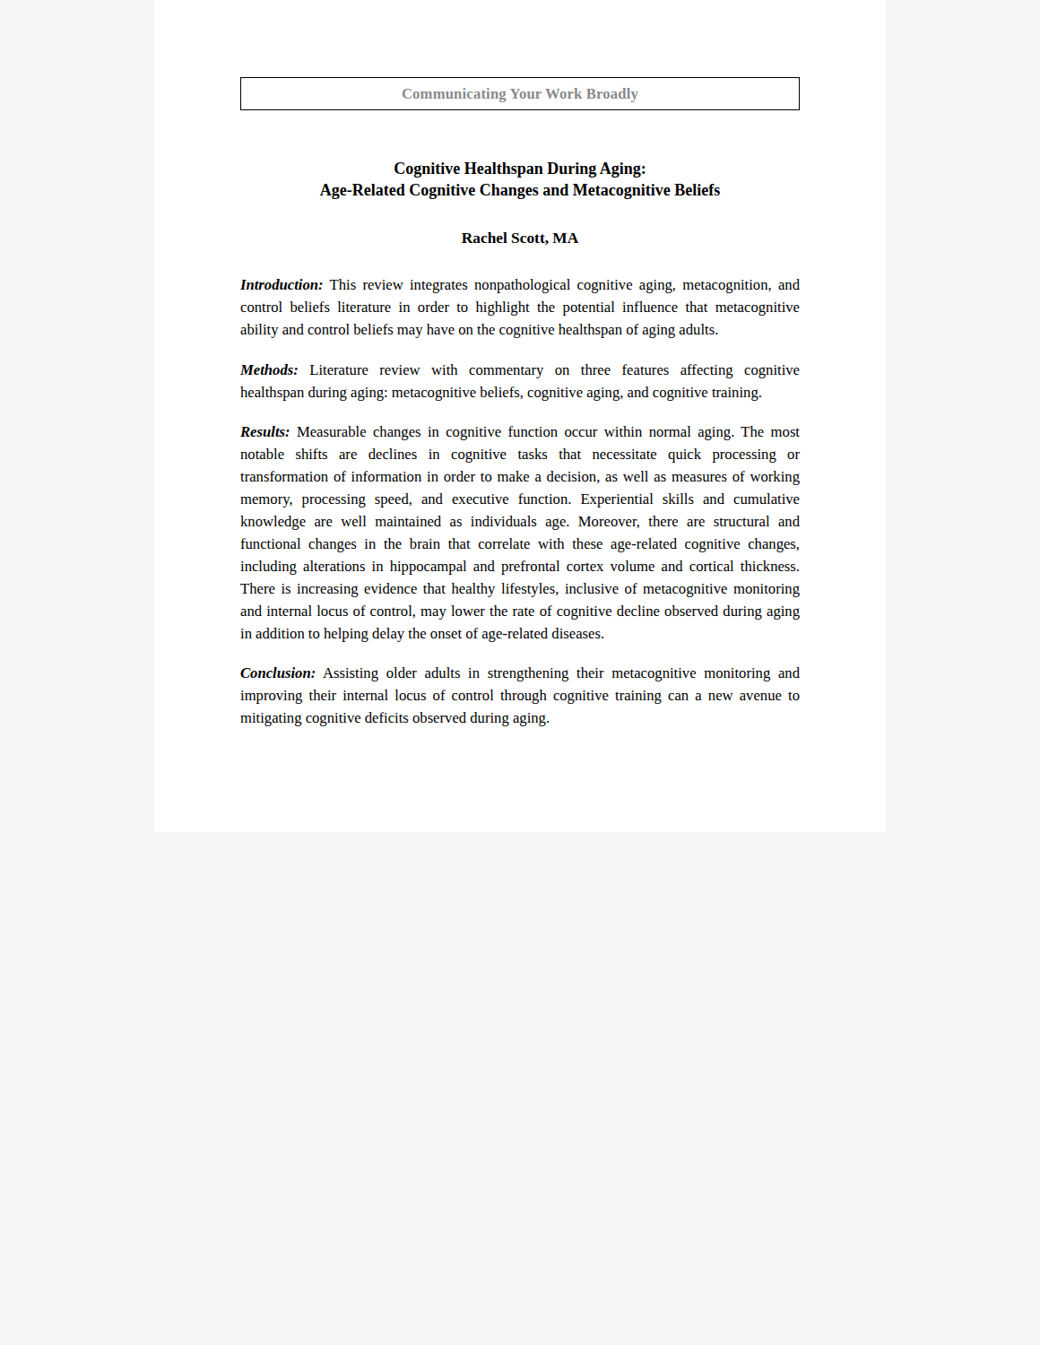Communicating Your Work Broadly
Cognitive Healthspan During Aging:
Age-Related Cognitive Changes and Metacognitive Beliefs
Rachel Scott, MA
Introduction: This review integrates nonpathological cognitive aging, metacognition, and control beliefs literature in order to highlight the potential influence that metacognitive ability and control beliefs may have on the cognitive healthspan of aging adults.
Methods: Literature review with commentary on three features affecting cognitive healthspan during aging: metacognitive beliefs, cognitive aging, and cognitive training.
Results: Measurable changes in cognitive function occur within normal aging. The most notable shifts are declines in cognitive tasks that necessitate quick processing or transformation of information in order to make a decision, as well as measures of working memory, processing speed, and executive function. Experiential skills and cumulative knowledge are well maintained as individuals age. Moreover, there are structural and functional changes in the brain that correlate with these age-related cognitive changes, including alterations in hippocampal and prefrontal cortex volume and cortical thickness. There is increasing evidence that healthy lifestyles, inclusive of metacognitive monitoring and internal locus of control, may lower the rate of cognitive decline observed during aging in addition to helping delay the onset of age-related diseases.
Conclusion: Assisting older adults in strengthening their metacognitive monitoring and improving their internal locus of control through cognitive training can a new avenue to mitigating cognitive deficits observed during aging.